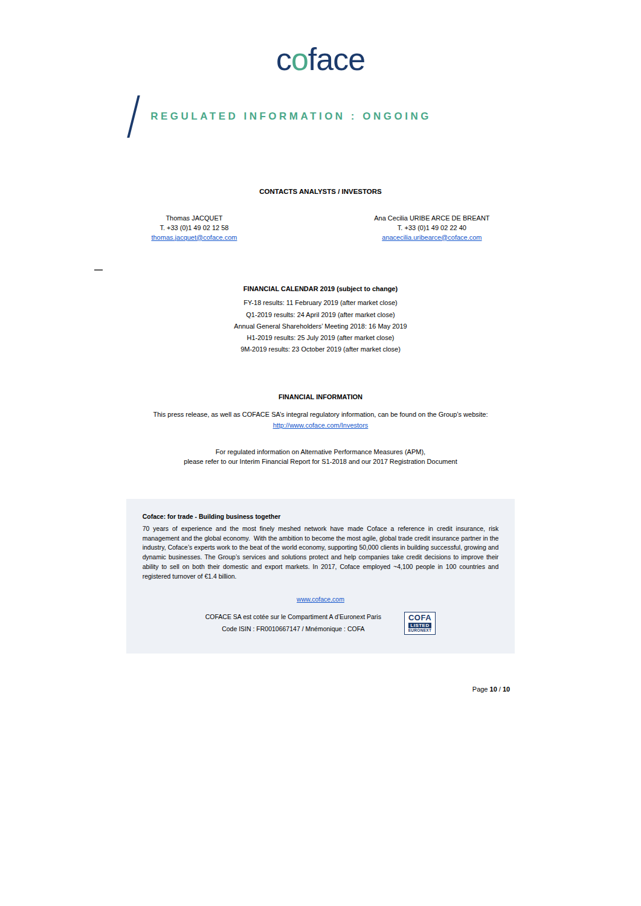coface
REGULATED INFORMATION : ONGOING
CONTACTS ANALYSTS / INVESTORS
Thomas JACQUET
T. +33 (0)1 49 02 12 58
thomas.jacquet@coface.com
Ana Cecilia URIBE ARCE DE BREANT
T. +33 (0)1 49 02 22 40
anacecilia.uribearce@coface.com
FINANCIAL CALENDAR 2019 (subject to change)
FY-18 results: 11 February 2019 (after market close)
Q1-2019 results: 24 April 2019 (after market close)
Annual General Shareholders’ Meeting 2018: 16 May 2019
H1-2019 results: 25 July 2019 (after market close)
9M-2019 results: 23 October 2019 (after market close)
FINANCIAL INFORMATION
This press release, as well as COFACE SA’s integral regulatory information, can be found on the Group’s website:
http://www.coface.com/Investors
For regulated information on Alternative Performance Measures (APM),
please refer to our Interim Financial Report for S1-2018 and our 2017 Registration Document
Coface: for trade - Building business together
70 years of experience and the most finely meshed network have made Coface a reference in credit insurance, risk management and the global economy. With the ambition to become the most agile, global trade credit insurance partner in the industry, Coface’s experts work to the beat of the world economy, supporting 50,000 clients in building successful, growing and dynamic businesses. The Group’s services and solutions protect and help companies take credit decisions to improve their ability to sell on both their domestic and export markets. In 2017, Coface employed ~4,100 people in 100 countries and registered turnover of €1.4 billion.
www,coface,com
COFACE SA est cotée sur le Compartiment A d’Euronext Paris
Code ISIN : FR0010667147 / Mnémonique : COFA
COFA LISTED EURONEXT
Page 10 / 10